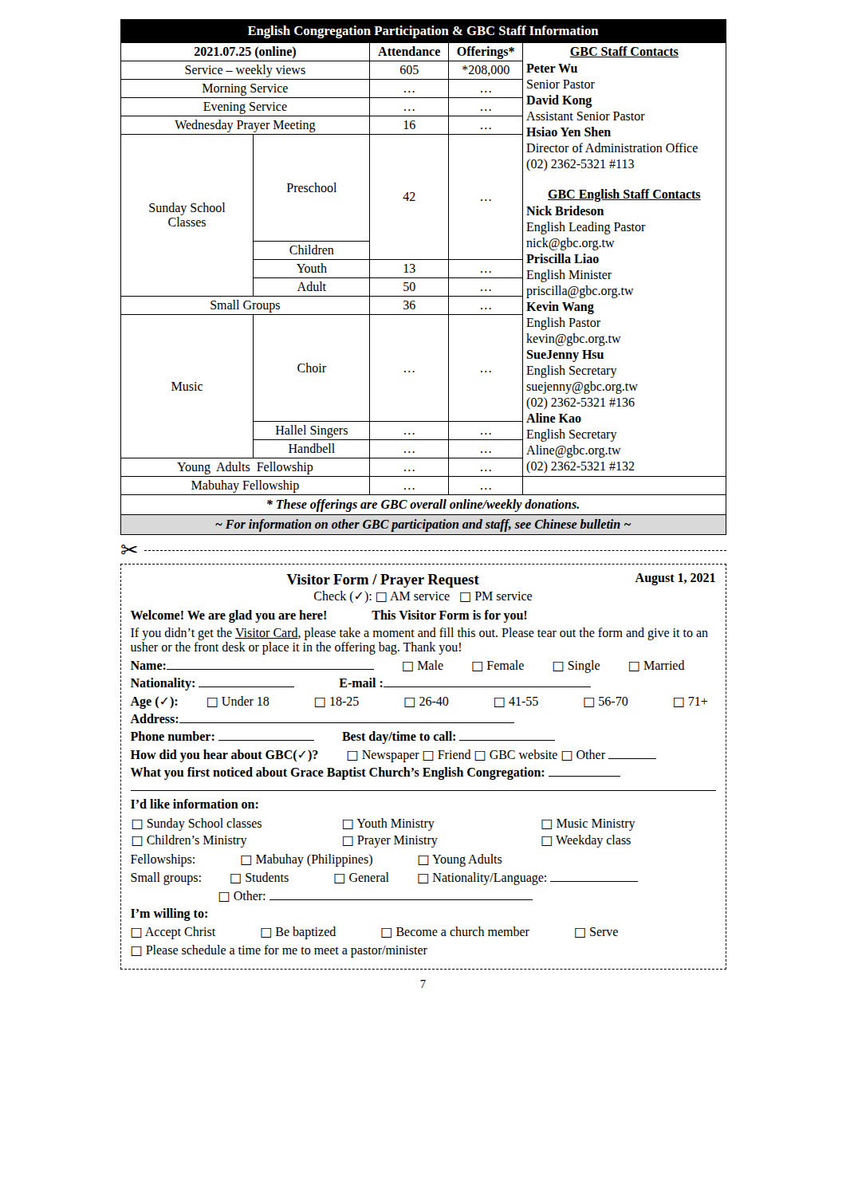| English Congregation Participation & GBC Staff Information |
| --- |
| 2021.07.25 (online) | Attendance | Offerings* | GBC Staff Contacts Peter Wu Senior Pastor David Kong Assistant Senior Pastor Hsiao Yen Shen Director of Administration Office (02) 2362-5321 #113 GBC English Staff Contacts Nick Brideson English Leading Pastor nick@gbc.org.tw Priscilla Liao English Minister priscilla@gbc.org.tw Kevin Wang English Pastor kevin@gbc.org.tw SueJenny Hsu English Secretary suejenny@gbc.org.tw (02) 2362-5321 #136 Aline Kao English Secretary Aline@gbc.org.tw (02) 2362-5321 #132 |
| Service – weekly views | 605 | *208,000 |
| Morning Service | … | … |
| Evening Service | … | … |
| Wednesday Prayer Meeting | 16 | … |
| Sunday School Classes | Preschool | 42 | … |
| Children |
| Youth | 13 | … |
| Adult | 50 | … |
| Small Groups | 36 | … |
| Music | Choir | … | … |
| Hallel Singers | … | … |
| Handbell | … | … |
| Young Adults Fellowship | … | … |
| Mabuhay Fellowship | … | … | |
| * These offerings are GBC overall online/weekly donations. |
| ~ For information on other GBC participation and staff, see Chinese bulletin ~ |
✂
August 1, 2021
Visitor Form / Prayer Request
Check (✓): □ AM service □ PM service
Welcome! We are glad you are here! This Visitor Form is for you!
If you didn’t get the Visitor Card, please take a moment and fill this out. Please tear out the form and give it to an usher or the front desk or place it in the offering bag. Thank you!
Name: □ Male □ Female □ Single □ Married
Nationality: E-mail :
Age (✓): □ Under 18 □ 18-25 □ 26-40 □ 41-55 □ 56-70 □ 71+
Address:
Phone number: Best day/time to call:
How did you hear about GBC(✓)? □ Newspaper □ Friend □ GBC website □ Other
What you first noticed about Grace Baptist Church’s English Congregation:
I’d like information on:
| □ Sunday School classes | □ Youth Ministry | □ Music Ministry |
| □ Children’s Ministry | □ Prayer Ministry | □ Weekday class |
Fellowships: □ Mabuhay (Philippines) □ Young Adults
Small groups: □ Students □ General □ Nationality/Language:
□ Other:
I’m willing to:
□ Accept Christ □ Be baptized □ Become a church member □ Serve
□ Please schedule a time for me to meet a pastor/minister
7